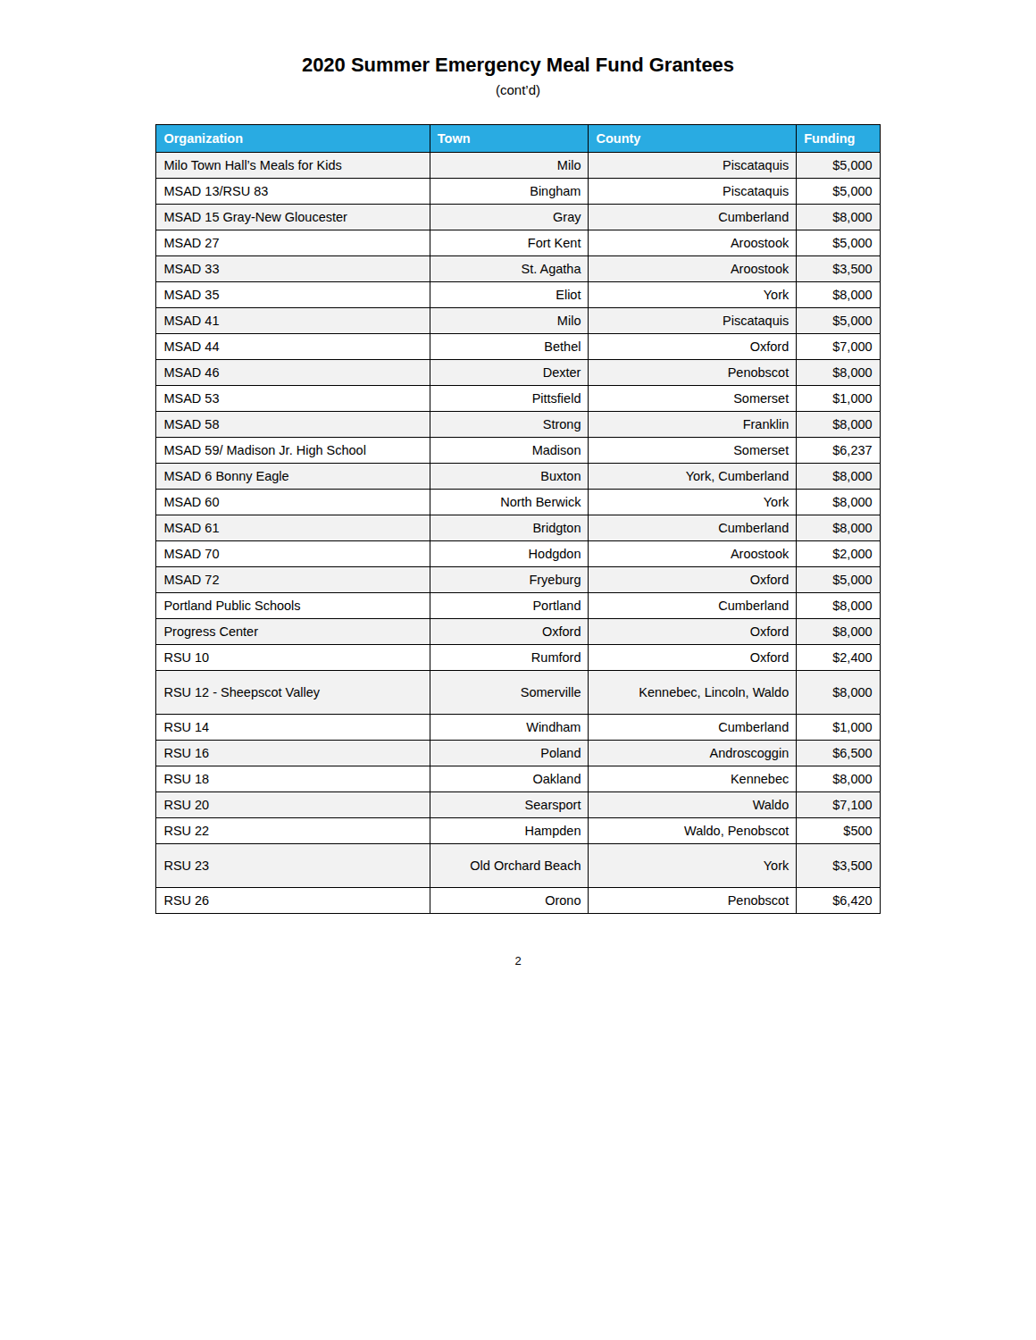2020 Summer Emergency Meal Fund Grantees
(cont’d)
| Organization | Town | County | Funding |
| --- | --- | --- | --- |
| Milo Town Hall’s Meals for Kids | Milo | Piscataquis | $5,000 |
| MSAD 13/RSU 83 | Bingham | Piscataquis | $5,000 |
| MSAD 15 Gray-New Gloucester | Gray | Cumberland | $8,000 |
| MSAD 27 | Fort Kent | Aroostook | $5,000 |
| MSAD 33 | St. Agatha | Aroostook | $3,500 |
| MSAD 35 | Eliot | York | $8,000 |
| MSAD 41 | Milo | Piscataquis | $5,000 |
| MSAD 44 | Bethel | Oxford | $7,000 |
| MSAD 46 | Dexter | Penobscot | $8,000 |
| MSAD 53 | Pittsfield | Somerset | $1,000 |
| MSAD 58 | Strong | Franklin | $8,000 |
| MSAD 59/ Madison Jr. High School | Madison | Somerset | $6,237 |
| MSAD 6 Bonny Eagle | Buxton | York, Cumberland | $8,000 |
| MSAD 60 | North Berwick | York | $8,000 |
| MSAD 61 | Bridgton | Cumberland | $8,000 |
| MSAD 70 | Hodgdon | Aroostook | $2,000 |
| MSAD 72 | Fryeburg | Oxford | $5,000 |
| Portland Public Schools | Portland | Cumberland | $8,000 |
| Progress Center | Oxford | Oxford | $8,000 |
| RSU 10 | Rumford | Oxford | $2,400 |
| RSU 12 - Sheepscot Valley | Somerville | Kennebec, Lincoln, Waldo | $8,000 |
| RSU 14 | Windham | Cumberland | $1,000 |
| RSU 16 | Poland | Androscoggin | $6,500 |
| RSU 18 | Oakland | Kennebec | $8,000 |
| RSU 20 | Searsport | Waldo | $7,100 |
| RSU 22 | Hampden | Waldo, Penobscot | $500 |
| RSU 23 | Old Orchard Beach | York | $3,500 |
| RSU 26 | Orono | Penobscot | $6,420 |
2